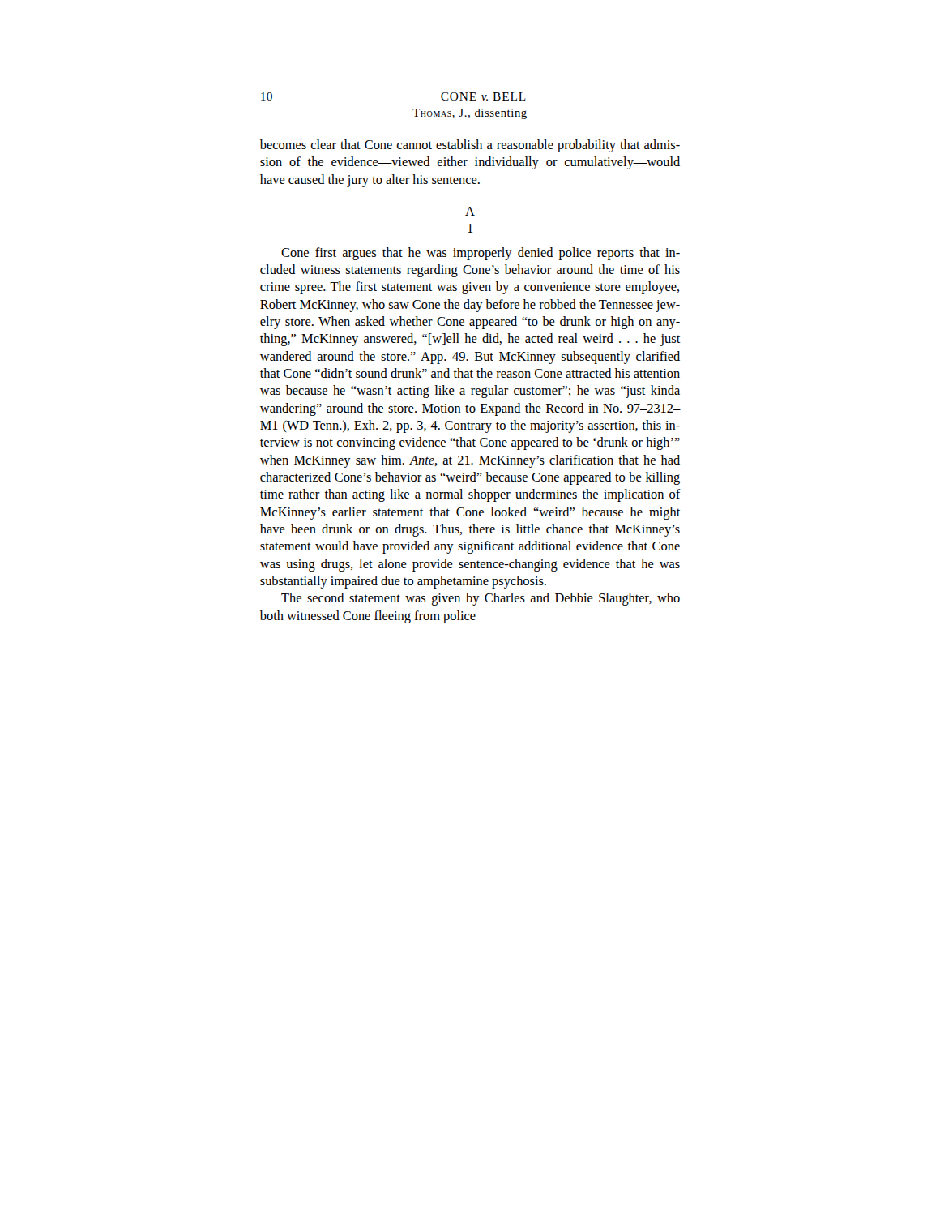10 CONE v. BELL
Thomas, J., dissenting
becomes clear that Cone cannot establish a reasonable probability that admission of the evidence—viewed either individually or cumulatively—would have caused the jury to alter his sentence.
A
1
Cone first argues that he was improperly denied police reports that included witness statements regarding Cone’s behavior around the time of his crime spree. The first statement was given by a convenience store employee, Robert McKinney, who saw Cone the day before he robbed the Tennessee jewelry store. When asked whether Cone appeared “to be drunk or high on anything,” McKinney answered, “[w]ell he did, he acted real weird . . . he just wandered around the store.” App. 49. But McKinney subsequently clarified that Cone “didn’t sound drunk” and that the reason Cone attracted his attention was because he “wasn’t acting like a regular customer”; he was “just kinda wandering” around the store. Motion to Expand the Record in No. 97–2312–M1 (WD Tenn.), Exh. 2, pp. 3, 4. Contrary to the majority’s assertion, this interview is not convincing evidence “that Cone appeared to be ‘drunk or high’” when McKinney saw him. Ante, at 21. McKinney’s clarification that he had characterized Cone’s behavior as “weird” because Cone appeared to be killing time rather than acting like a normal shopper undermines the implication of McKinney’s earlier statement that Cone looked “weird” because he might have been drunk or on drugs. Thus, there is little chance that McKinney’s statement would have provided any significant additional evidence that Cone was using drugs, let alone provide sentence-changing evidence that he was substantially impaired due to amphetamine psychosis.
The second statement was given by Charles and Debbie Slaughter, who both witnessed Cone fleeing from police